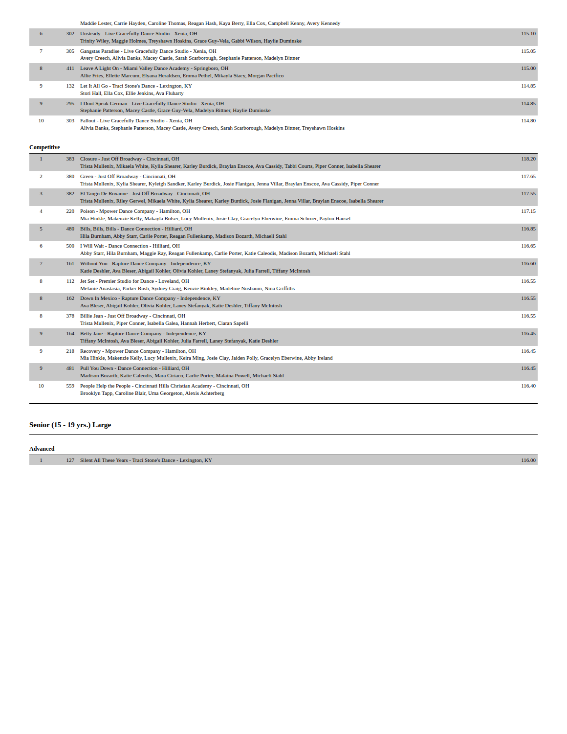| | | Maddie Lester, Carrie Hayden, Caroline Thomas, Reagan Hash, Kaya Berry, Ella Cox, Campbell Kenny, Avery Kennedy | |
| 6 | 302 | Unsteady - Live Gracefully Dance Studio - Xenia, OH Trinity Wiley, Maggie Holmes, Treyshawn Hoskins, Grace Guy-Vela, Gabbi Wilson, Haylie Duminske | 115.10 |
| 7 | 305 | Gangstas Paradise - Live Gracefully Dance Studio - Xenia, OH Avery Creech, Alivia Banks, Macey Castle, Sarah Scarborough, Stephanie Patterson, Madelyn Bittner | 115.05 |
| 8 | 411 | Leave A Light On - Miami Valley Dance Academy - Springboro, OH Allie Fries, Ellette Marcum, Elyana Heraldsen, Emma Pethel, Mikayla Stacy, Morgan Pacifico | 115.00 |
| 9 | 132 | Let It All Go - Traci Stone's Dance - Lexington, KY Stori Hall, Ella Cox, Ellie Jenkins, Ava Fluharty | 114.85 |
| 9 | 295 | I Dont Speak German - Live Gracefully Dance Studio - Xenia, OH Stephanie Patterson, Macey Castle, Grace Guy-Vela, Madelyn Bittner, Haylie Duminske | 114.85 |
| 10 | 303 | Fallout - Live Gracefully Dance Studio - Xenia, OH Alivia Banks, Stephanie Patterson, Macey Castle, Avery Creech, Sarah Scarborough, Madelyn Bittner, Treyshawn Hoskins | 114.80 |
Competitive
| 1 | 383 | Closure - Just Off Broadway - Cincinnati, OH Trista Mullenix, Mikaela White, Kylia Shearer, Karley Burdick, Braylan Enscoe, Ava Cassidy, Tabbi Courts, Piper Conner, Isabella Shearer | 118.20 |
| 2 | 380 | Green - Just Off Broadway - Cincinnati, OH Trista Mullenix, Kylia Shearer, Kyleigh Sandker, Karley Burdick, Josie Flanigan, Jenna Villar, Braylan Enscoe, Ava Cassidy, Piper Conner | 117.65 |
| 3 | 382 | El Tango De Roxanne - Just Off Broadway - Cincinnati, OH Trista Mullenix, Riley Gerwel, Mikaela White, Kylia Shearer, Karley Burdick, Josie Flanigan, Jenna Villar, Braylan Enscoe, Isabella Shearer | 117.55 |
| 4 | 220 | Poison - Mpower Dance Company - Hamilton, OH Mia Hinkle, Makenzie Kelly, Makayla Bolser, Lucy Mullenix, Josie Clay, Gracelyn Eberwine, Emma Schroer, Payton Hansel | 117.15 |
| 5 | 480 | Bills, Bills, Bills - Dance Connection - Hilliard, OH Hila Burnham, Abby Starr, Carlie Porter, Reagan Fullenkamp, Madison Bozarth, Michaeli Stahl | 116.85 |
| 6 | 500 | I Will Wait - Dance Connection - Hilliard, OH Abby Starr, Hila Burnham, Maggie Ray, Reagan Fullenkamp, Carlie Porter, Katie Caleodis, Madison Bozarth, Michaeli Stahl | 116.65 |
| 7 | 161 | Without You - Rapture Dance Company - Independence, KY Katie Deshler, Ava Bleser, Abigail Kohler, Olivia Kohler, Laney Stefanyak, Julia Farrell, Tiffany McIntosh | 116.60 |
| 8 | 112 | Jet Set - Premier Studio for Dance - Loveland, OH Melanie Anastasia, Parker Rush, Sydney Craig, Kenzie Binkley, Madeline Nusbaum, Nina Griffiths | 116.55 |
| 8 | 162 | Down In Mexico - Rapture Dance Company - Independence, KY Ava Bleser, Abigail Kohler, Olivia Kohler, Laney Stefanyak, Katie Deshler, Tiffany McIntosh | 116.55 |
| 8 | 378 | Billie Jean - Just Off Broadway - Cincinnati, OH Trista Mullenix, Piper Conner, Isabella Galea, Hannah Herbert, Ciaran Sapelli | 116.55 |
| 9 | 164 | Betty Jane - Rapture Dance Company - Independence, KY Tiffany McIntosh, Ava Bleser, Abigail Kohler, Julia Farrell, Laney Stefanyak, Katie Deshler | 116.45 |
| 9 | 218 | Recovery - Mpower Dance Company - Hamilton, OH Mia Hinkle, Makenzie Kelly, Lucy Mullenix, Keira Ming, Josie Clay, Jaiden Polly, Gracelyn Eberwine, Abby Ireland | 116.45 |
| 9 | 481 | Pull You Down - Dance Connection - Hilliard, OH Madison Bozarth, Katie Caleodis, Mara Ciriaco, Carlie Porter, Malaina Powell, Michaeli Stahl | 116.45 |
| 10 | 559 | People Help the People - Cincinnati Hills Christian Academy - Cincinnati, OH Brooklyn Tapp, Caroline Blair, Uma Georgeton, Alexis Achterberg | 116.40 |
Senior (15 - 19 yrs.) Large
Advanced
| 1 | 127 | Silent All These Years - Traci Stone's Dance - Lexington, KY | 116.00 |